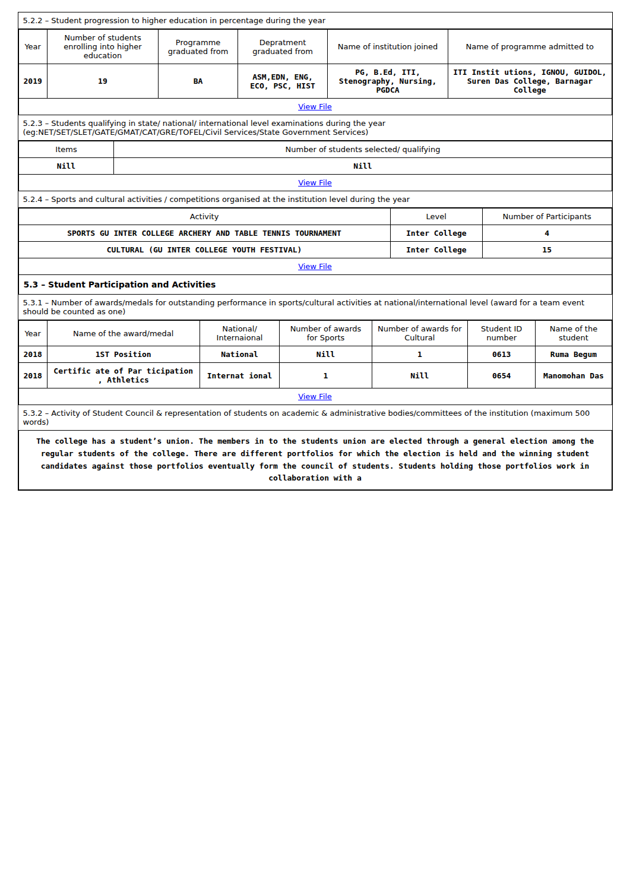5.2.2 – Student progression to higher education in percentage during the year
| Year | Number of students enrolling into higher education | Programme graduated from | Depratment graduated from | Name of institution joined | Name of programme admitted to |
| --- | --- | --- | --- | --- | --- |
| 2019 | 19 | BA | ASM,EDN, ENG, ECO, PSC, HIST | PG, B.Ed, ITI, Stenography, Nursing, PGDCA | ITI Instit utions, IGNOU, GUIDOL, Suren Das College, Barnagar College |
View File
5.2.3 – Students qualifying in state/ national/ international level examinations during the year
(eg:NET/SET/SLET/GATE/GMAT/CAT/GRE/TOFEL/Civil Services/State Government Services)
| Items | Number of students selected/ qualifying |
| --- | --- |
| Nill | Nill |
View File
5.2.4 – Sports and cultural activities / competitions organised at the institution level during the year
| Activity | Level | Number of Participants |
| --- | --- | --- |
| SPORTS GU INTER COLLEGE ARCHERY AND TABLE TENNIS TOURNAMENT | Inter College | 4 |
| CULTURAL (GU INTER COLLEGE YOUTH FESTIVAL) | Inter College | 15 |
View File
5.3 – Student Participation and Activities
5.3.1 – Number of awards/medals for outstanding performance in sports/cultural activities at national/international level (award for a team event should be counted as one)
| Year | Name of the award/medal | National/ Internaional | Number of awards for Sports | Number of awards for Cultural | Student ID number | Name of the student |
| --- | --- | --- | --- | --- | --- | --- |
| 2018 | 1ST Position | National | Nill | 1 | 0613 | Ruma Begum |
| 2018 | Certific ate of Par ticipation , Athletics | Internat ional | 1 | Nill | 0654 | Manomohan Das |
View File
5.3.2 – Activity of Student Council & representation of students on academic & administrative bodies/committees of the institution (maximum 500 words)
The college has a student’s union. The members in to the students union are elected through a general election among the regular students of the college. There are different portfolios for which the election is held and the winning student candidates against those portfolios eventually form the council of students. Students holding those portfolios work in collaboration with a